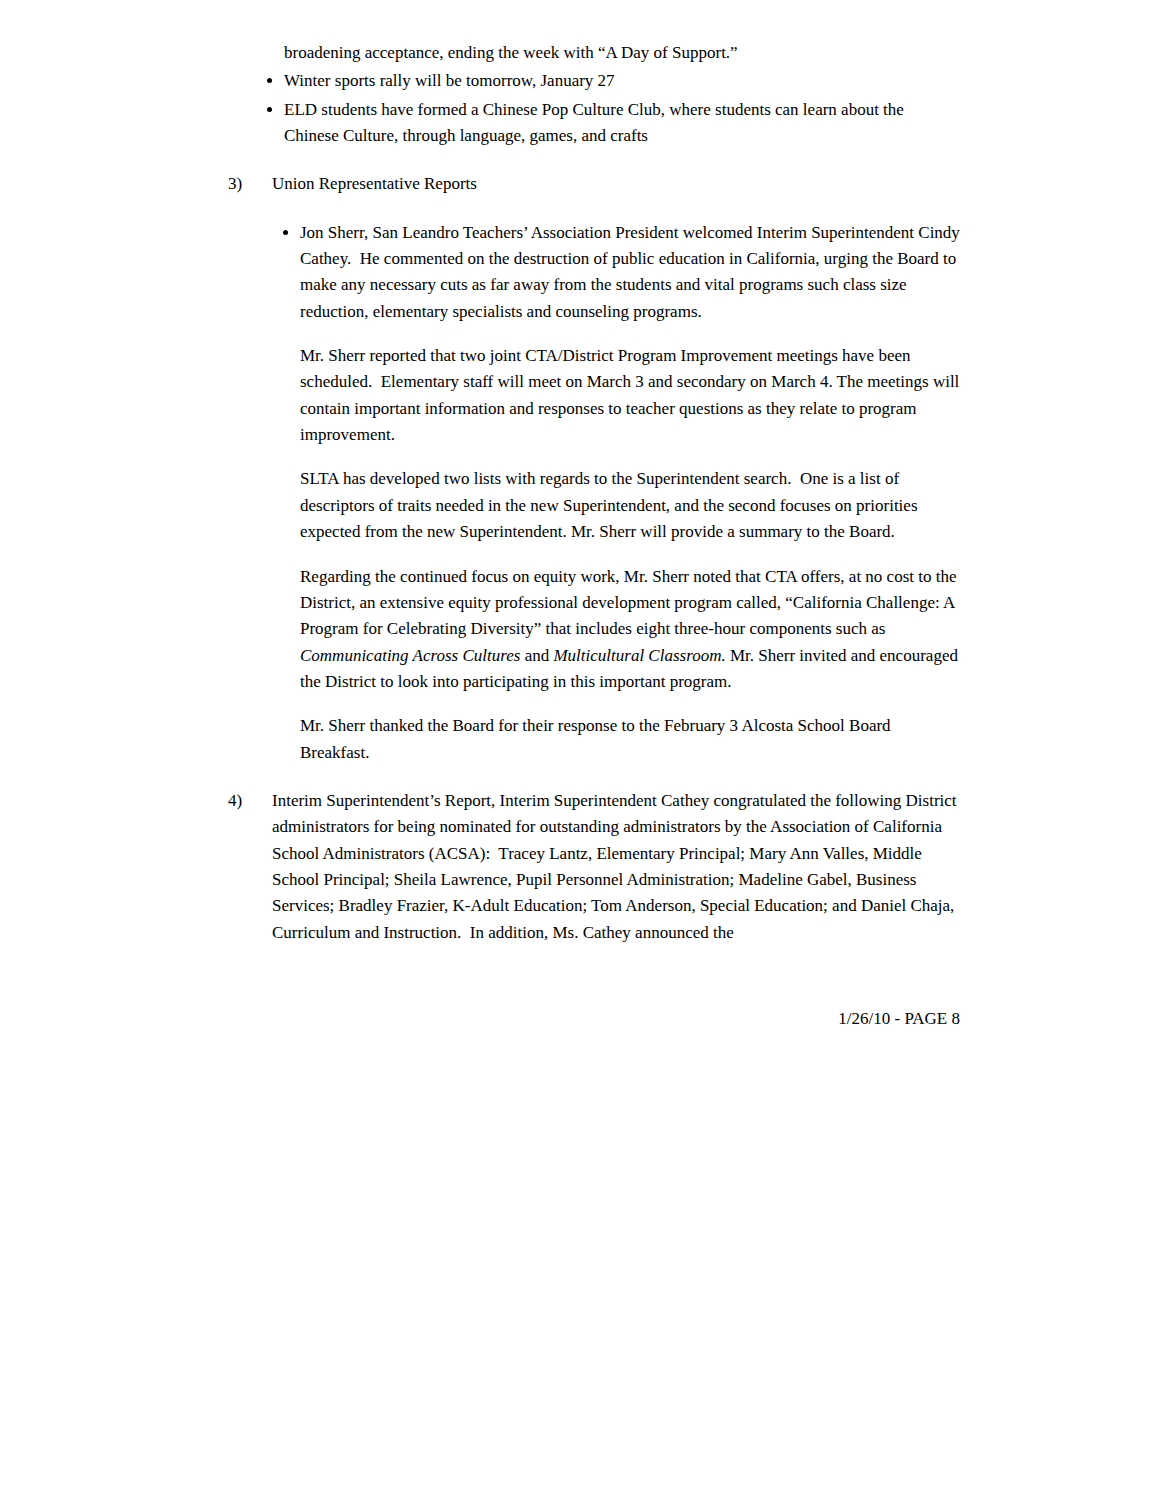broadening acceptance, ending the week with “A Day of Support.”
Winter sports rally will be tomorrow, January 27
ELD students have formed a Chinese Pop Culture Club, where students can learn about the Chinese Culture, through language, games, and crafts
3)
Union Representative Reports
Jon Sherr, San Leandro Teachers’ Association President welcomed Interim Superintendent Cindy Cathey. He commented on the destruction of public education in California, urging the Board to make any necessary cuts as far away from the students and vital programs such class size reduction, elementary specialists and counseling programs.
Mr. Sherr reported that two joint CTA/District Program Improvement meetings have been scheduled. Elementary staff will meet on March 3 and secondary on March 4. The meetings will contain important information and responses to teacher questions as they relate to program improvement.
SLTA has developed two lists with regards to the Superintendent search. One is a list of descriptors of traits needed in the new Superintendent, and the second focuses on priorities expected from the new Superintendent. Mr. Sherr will provide a summary to the Board.
Regarding the continued focus on equity work, Mr. Sherr noted that CTA offers, at no cost to the District, an extensive equity professional development program called, “California Challenge: A Program for Celebrating Diversity” that includes eight three-hour components such as Communicating Across Cultures and Multicultural Classroom. Mr. Sherr invited and encouraged the District to look into participating in this important program.
Mr. Sherr thanked the Board for their response to the February 3 Alcosta School Board Breakfast.
4)
Interim Superintendent’s Report, Interim Superintendent Cathey congratulated the following District administrators for being nominated for outstanding administrators by the Association of California School Administrators (ACSA): Tracey Lantz, Elementary Principal; Mary Ann Valles, Middle School Principal; Sheila Lawrence, Pupil Personnel Administration; Madeline Gabel, Business Services; Bradley Frazier, K-Adult Education; Tom Anderson, Special Education; and Daniel Chaja, Curriculum and Instruction. In addition, Ms. Cathey announced the
1/26/10 - PAGE 8